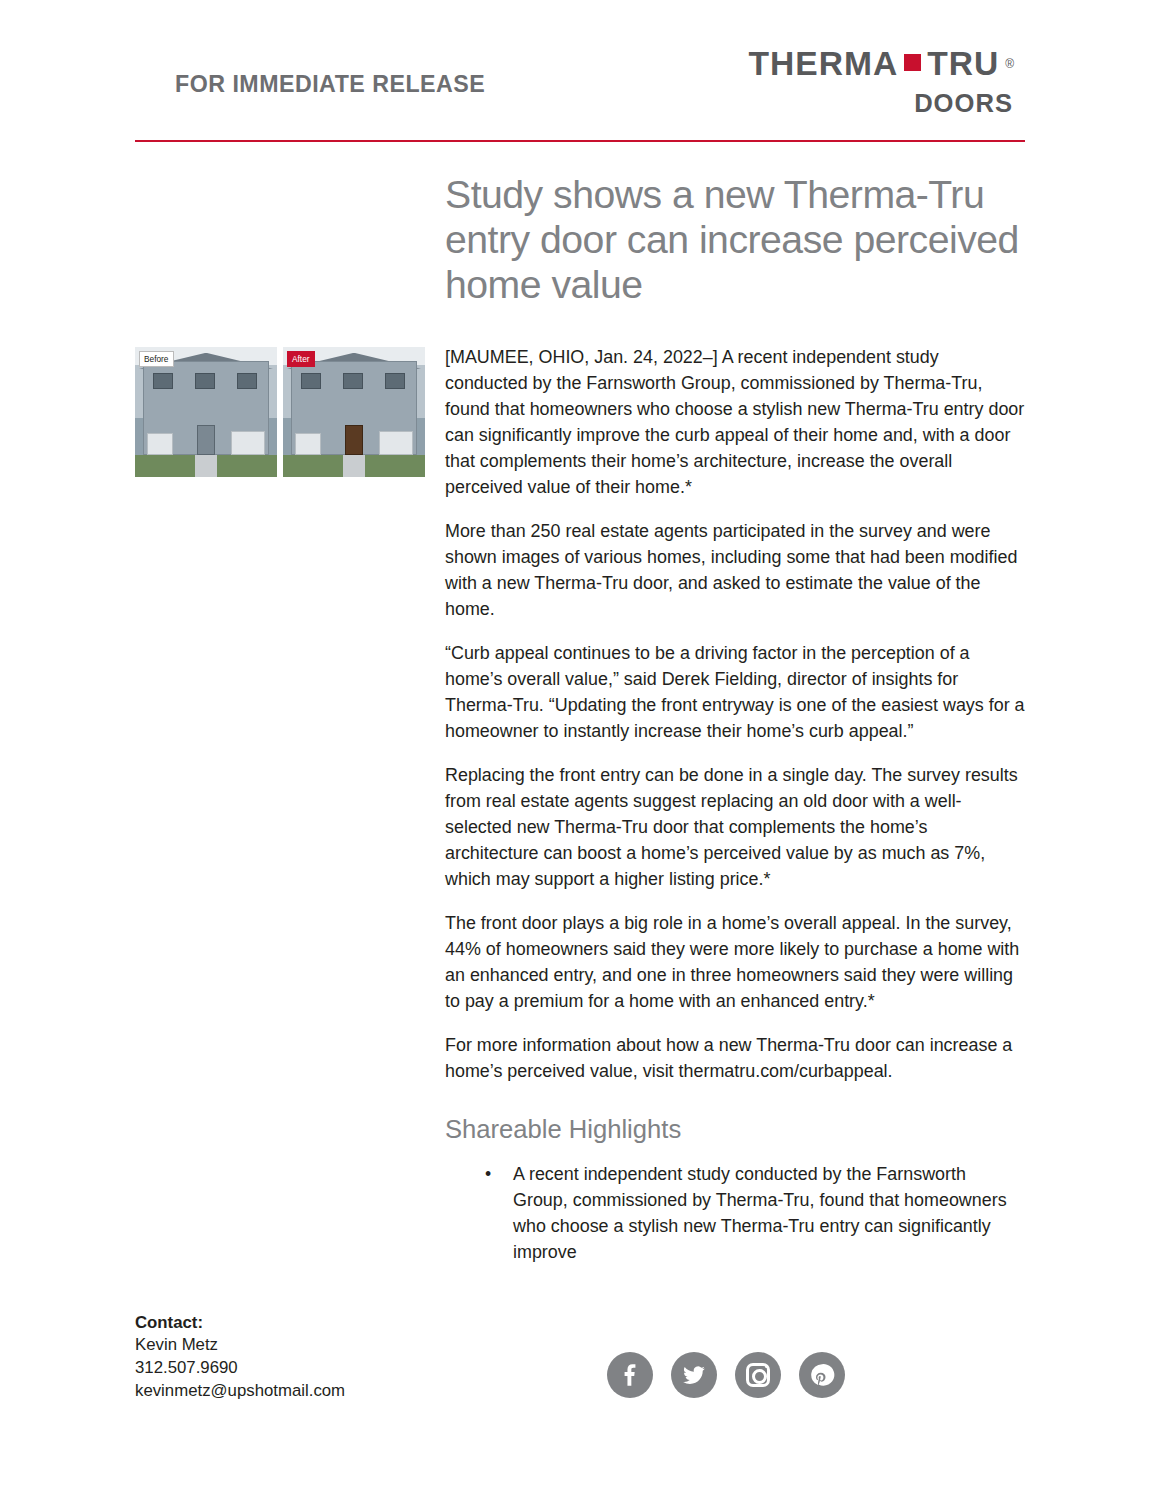FOR IMMEDIATE RELEASE
THERMA TRU®
DOORS
Before
After
Study shows a new Therma-Tru entry door can increase perceived home value
[MAUMEE, OHIO, Jan. 24, 2022–] A recent independent study conducted by the Farnsworth Group, commissioned by Therma-Tru, found that homeowners who choose a stylish new Therma-Tru entry door can significantly improve the curb appeal of their home and, with a door that complements their home’s architecture, increase the overall perceived value of their home.*
More than 250 real estate agents participated in the survey and were shown images of various homes, including some that had been modified with a new Therma-Tru door, and asked to estimate the value of the home.
“Curb appeal continues to be a driving factor in the perception of a home’s overall value,” said Derek Fielding, director of insights for Therma-Tru. “Updating the front entryway is one of the easiest ways for a homeowner to instantly increase their home’s curb appeal.”
Replacing the front entry can be done in a single day. The survey results from real estate agents suggest replacing an old door with a well-selected new Therma-Tru door that complements the home’s architecture can boost a home’s perceived value by as much as 7%, which may support a higher listing price.*
The front door plays a big role in a home’s overall appeal. In the survey, 44% of homeowners said they were more likely to purchase a home with an enhanced entry, and one in three homeowners said they were willing to pay a premium for a home with an enhanced entry.*
For more information about how a new Therma-Tru door can increase a home’s perceived value, visit thermatru.com/curbappeal.
Shareable Highlights
A recent independent study conducted by the Farnsworth Group, commissioned by Therma-Tru, found that homeowners who choose a stylish new Therma-Tru entry can significantly improve
Contact:
Kevin Metz
312.507.9690
kevinmetz@upshotmail.com